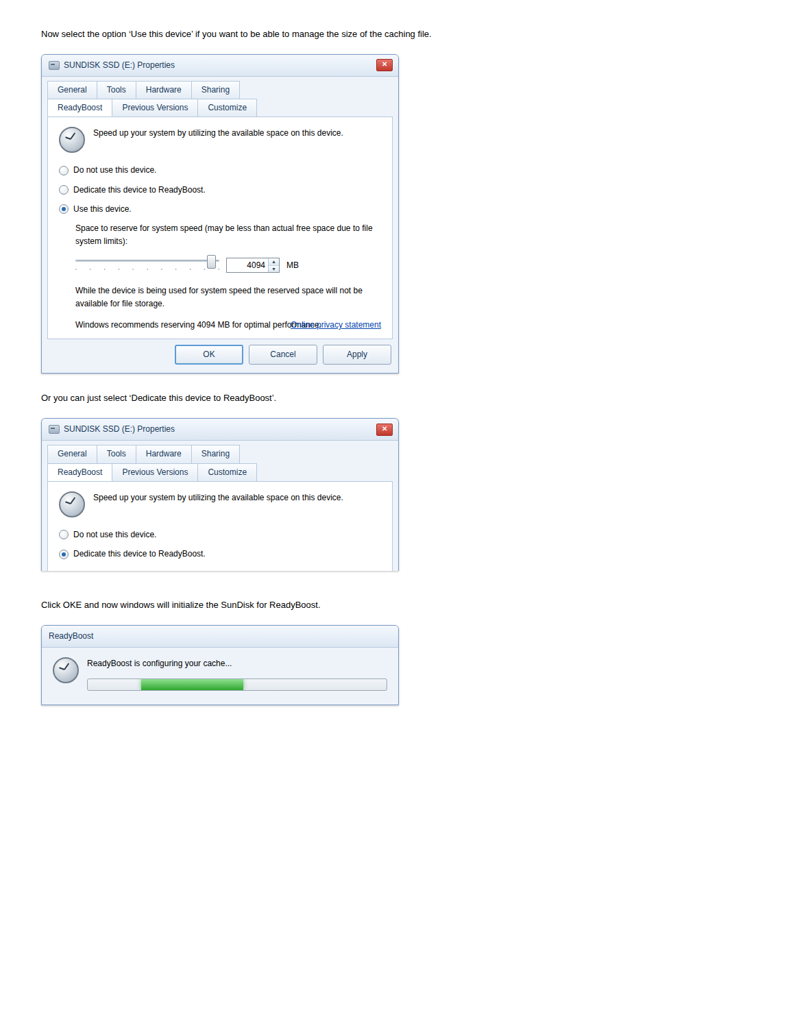Now select the option ‘Use this device’ if you want to be able to manage the size of the caching file.
SUNDISK SSD (E:) Properties
✕
General
Tools
Hardware
Sharing
ReadyBoost
Previous Versions
Customize
Speed up your system by utilizing the available space on this device.
Do not use this device.
Dedicate this device to ReadyBoost.
Use this device.
Space to reserve for system speed (may be less than actual free space due to file system limits):
'''''''''''
▲▼
MB
While the device is being used for system speed the reserved space will not be available for file storage.
Windows recommends reserving 4094 MB for optimal performance.
Online privacy statement
OK
Cancel
Apply
Or you can just select ‘Dedicate this device to ReadyBoost’.
SUNDISK SSD (E:) Properties
✕
General
Tools
Hardware
Sharing
ReadyBoost
Previous Versions
Customize
Speed up your system by utilizing the available space on this device.
Do not use this device.
Dedicate this device to ReadyBoost.
Click OKE and now windows will initialize the SunDisk for ReadyBoost.
ReadyBoost
ReadyBoost is configuring your cache...